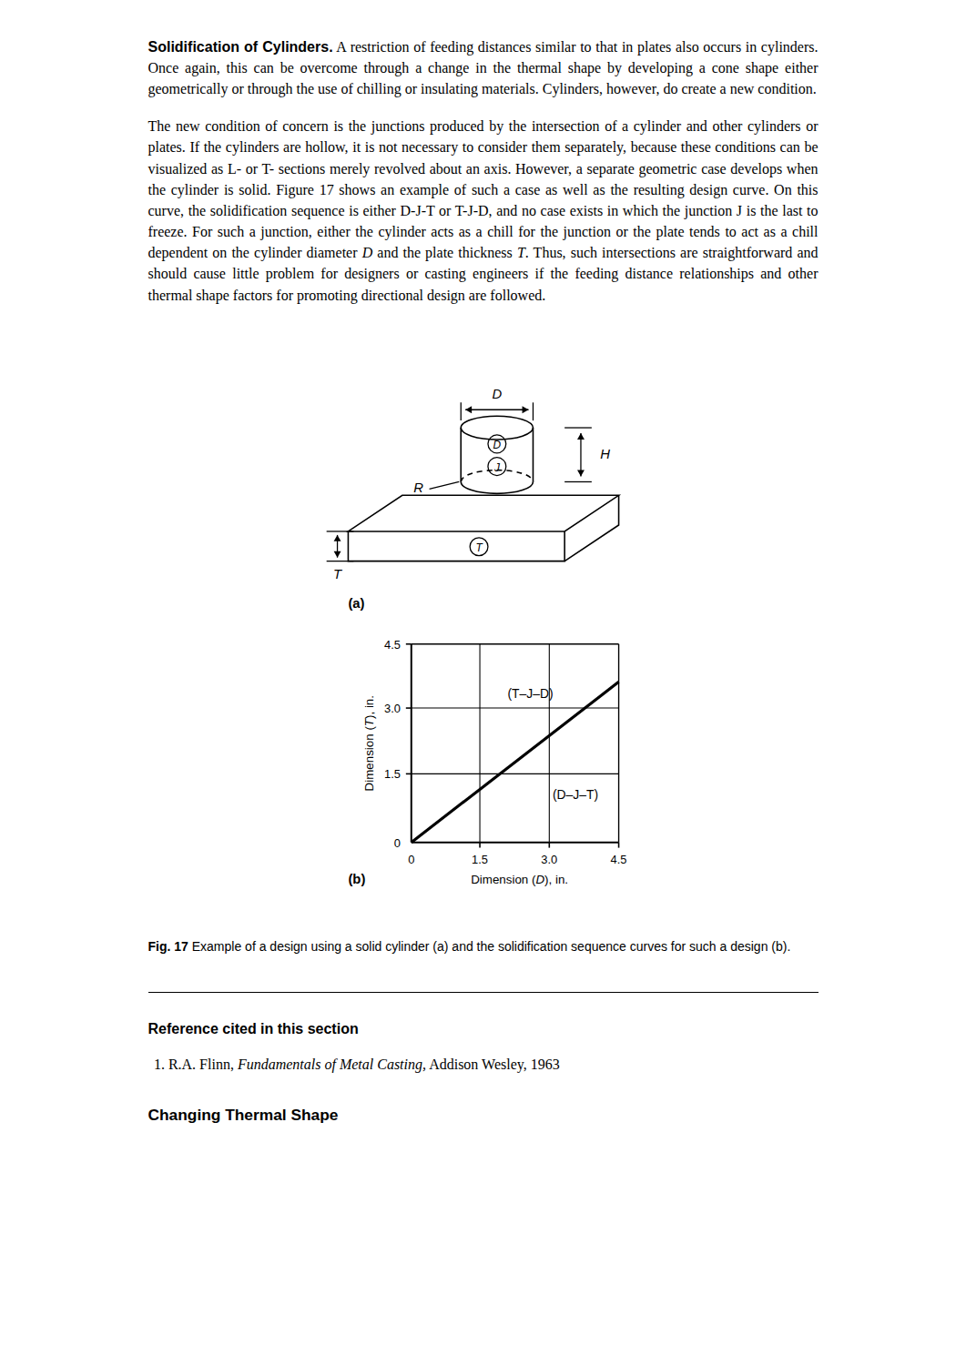Solidification of Cylinders. A restriction of feeding distances similar to that in plates also occurs in cylinders. Once again, this can be overcome through a change in the thermal shape by developing a cone shape either geometrically or through the use of chilling or insulating materials. Cylinders, however, do create a new condition.
The new condition of concern is the junctions produced by the intersection of a cylinder and other cylinders or plates. If the cylinders are hollow, it is not necessary to consider them separately, because these conditions can be visualized as L- or T- sections merely revolved about an axis. However, a separate geometric case develops when the cylinder is solid. Figure 17 shows an example of such a case as well as the resulting design curve. On this curve, the solidification sequence is either D-J-T or T-J-D, and no case exists in which the junction J is the last to freeze. For such a junction, either the cylinder acts as a chill for the junction or the plate tends to act as a chill dependent on the cylinder diameter D and the plate thickness T. Thus, such intersections are straightforward and should cause little problem for designers or casting engineers if the feeding distance relationships and other thermal shape factors for promoting directional design are followed.
D H T D J T R (a) 4.5 3.0 1.5 0 0 1.5 3.0 4.5 Dimension (T), in. Dimension (D), in. (T–J–D) (D–J–T) (b)
Fig. 17 Example of a design using a solid cylinder (a) and the solidification sequence curves for such a design (b).
Reference cited in this section
R.A. Flinn, Fundamentals of Metal Casting, Addison Wesley, 1963
Changing Thermal Shape